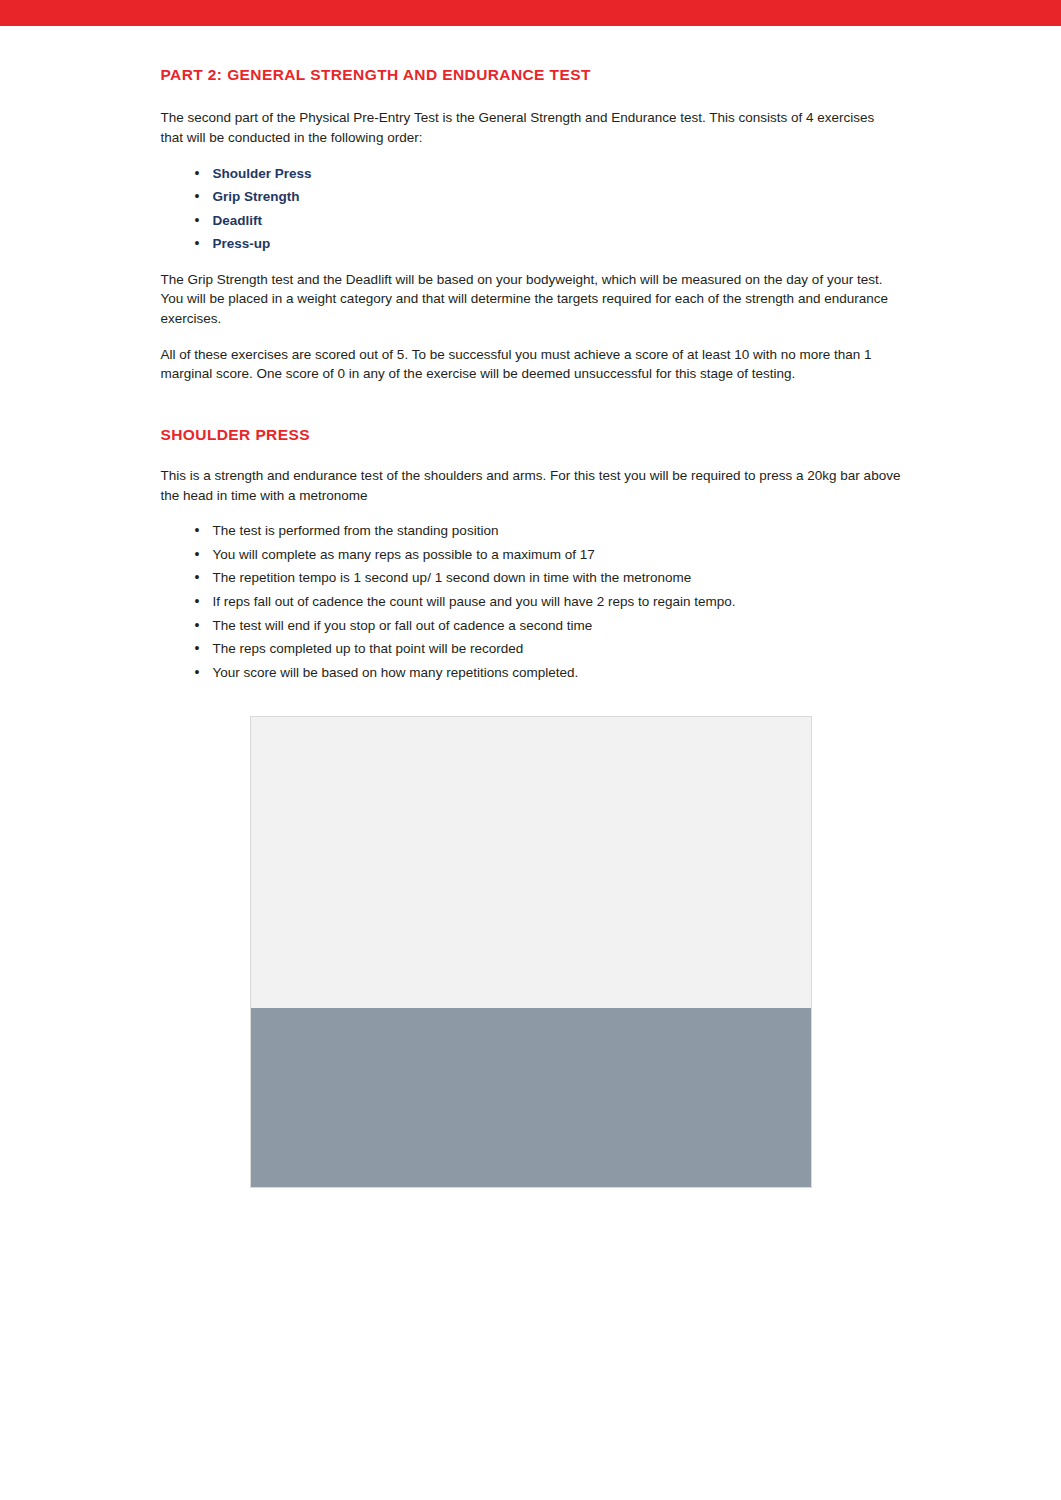Part 2: General Strength and Endurance Test
The second part of the Physical Pre-Entry Test is the General Strength and Endurance test. This consists of 4 exercises that will be conducted in the following order:
Shoulder Press
Grip Strength
Deadlift
Press-up
The Grip Strength test and the Deadlift will be based on your bodyweight, which will be measured on the day of your test. You will be placed in a weight category and that will determine the targets required for each of the strength and endurance exercises.
All of these exercises are scored out of 5. To be successful you must achieve a score of at least 10 with no more than 1 marginal score. One score of 0 in any of the exercise will be deemed unsuccessful for this stage of testing.
Shoulder Press
This is a strength and endurance test of the shoulders and arms. For this test you will be required to press a 20kg bar above the head in time with a metronome
The test is performed from the standing position
You will complete as many reps as possible to a maximum of 17
The repetition tempo is 1 second up/ 1 second down in time with the metronome
If reps fall out of cadence the count will pause and you will have 2 reps to regain tempo.
The test will end if you stop or fall out of cadence a second time
The reps completed up to that point will be recorded
Your score will be based on how many repetitions completed.